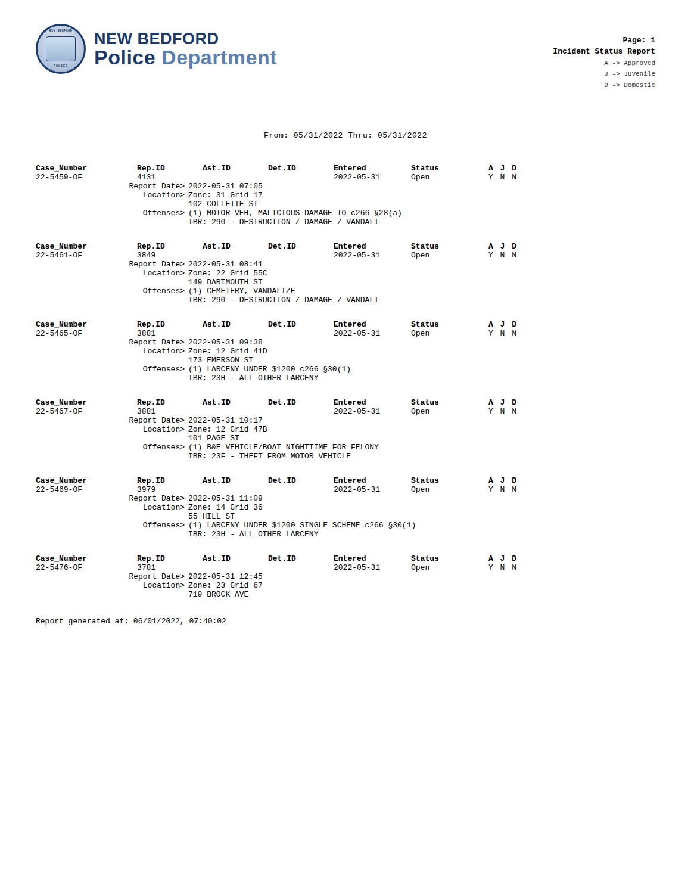NEW BEDFORD
Police Department
Page: 1 Incident Status Report A -> Approved J -> Juvenile D -> Domestic
From: 05/31/2022 Thru: 05/31/2022
Case_Number
Rep.ID
Ast.ID
Det.ID
Entered
Status
A J D
22-5459-OF
4131
2022-05-31
Open
Y N N
Report Date>
2022-05-31 07:05
Location>
Zone: 31 Grid 17
102 COLLETTE ST
Offenses>
(1) MOTOR VEH, MALICIOUS DAMAGE TO c266 §28(a)
IBR: 290 - DESTRUCTION / DAMAGE / VANDALI
Case_Number
Rep.ID
Ast.ID
Det.ID
Entered
Status
A J D
22-5461-OF
3849
2022-05-31
Open
Y N N
Report Date>
2022-05-31 08:41
Location>
Zone: 22 Grid 55C
149 DARTMOUTH ST
Offenses>
(1) CEMETERY, VANDALIZE
IBR: 290 - DESTRUCTION / DAMAGE / VANDALI
Case_Number
Rep.ID
Ast.ID
Det.ID
Entered
Status
A J D
22-5465-OF
3881
2022-05-31
Open
Y N N
Report Date>
2022-05-31 09:38
Location>
Zone: 12 Grid 41D
173 EMERSON ST
Offenses>
(1) LARCENY UNDER $1200 c266 §30(1)
IBR: 23H - ALL OTHER LARCENY
Case_Number
Rep.ID
Ast.ID
Det.ID
Entered
Status
A J D
22-5467-OF
3881
2022-05-31
Open
Y N N
Report Date>
2022-05-31 10:17
Location>
Zone: 12 Grid 47B
101 PAGE ST
Offenses>
(1) B&E VEHICLE/BOAT NIGHTTIME FOR FELONY
IBR: 23F - THEFT FROM MOTOR VEHICLE
Case_Number
Rep.ID
Ast.ID
Det.ID
Entered
Status
A J D
22-5469-OF
3979
2022-05-31
Open
Y N N
Report Date>
2022-05-31 11:09
Location>
Zone: 14 Grid 36
55 HILL ST
Offenses>
(1) LARCENY UNDER $1200 SINGLE SCHEME c266 §30(1)
IBR: 23H - ALL OTHER LARCENY
Case_Number
Rep.ID
Ast.ID
Det.ID
Entered
Status
A J D
22-5476-OF
3781
2022-05-31
Open
Y N N
Report Date>
2022-05-31 12:45
Location>
Zone: 23 Grid 67
719 BROCK AVE
Report generated at: 06/01/2022, 07:40:02